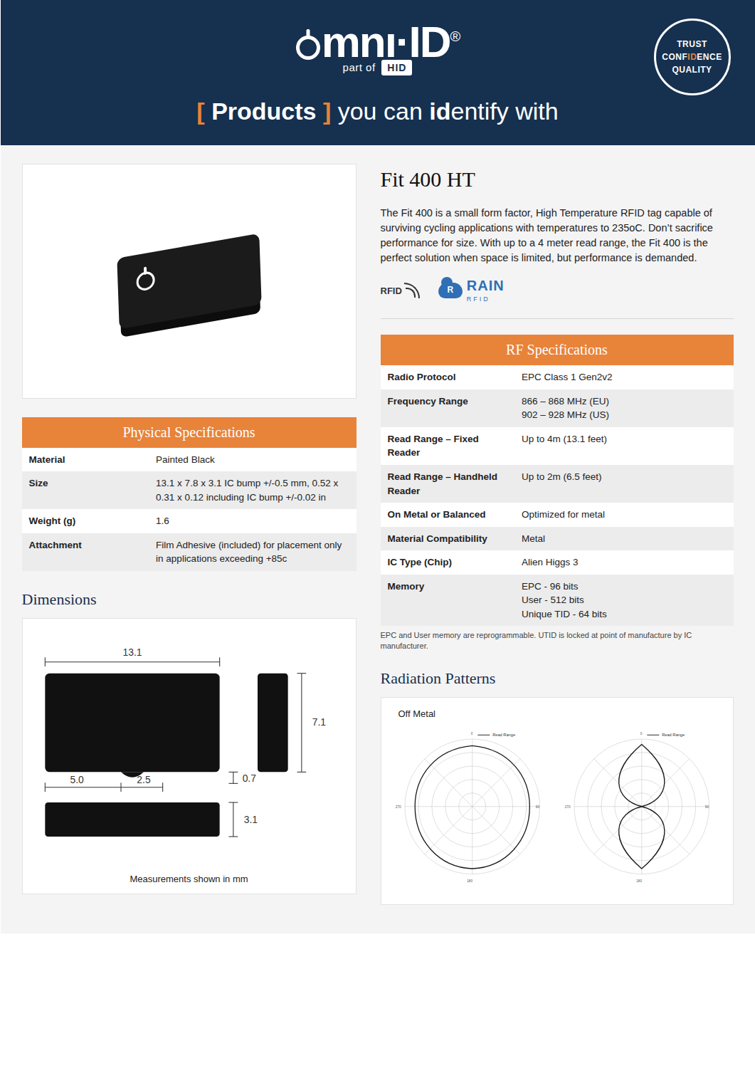TRUST CONFIDENCE QUALITY
mnı·ID®
part of HID
[ Products ] you can identify with
Physical Specifications
| Material | Painted Black |
| Size | 13.1 x 7.8 x 3.1 IC bump +/-0.5 mm, 0.52 x 0.31 x 0.12 including IC bump +/-0.02 in |
| Weight (g) | 1.6 |
| Attachment | Film Adhesive (included) for placement only in applications exceeding +85c |
Dimensions
13.1 7.1 0.7 5.0 2.5 3.1
Measurements shown in mm
Fit 400 HT
The Fit 400 is a small form factor, High Temperature RFID tag capable of surviving cycling applications with temperatures to 235oC. Don’t sacrifice performance for size. With up to a 4 meter read range, the Fit 400 is the perfect solution when space is limited, but performance is demanded.
RFID
RAIN
RFID
RF Specifications
| Radio Protocol | EPC Class 1 Gen2v2 |
| Frequency Range | 866 – 868 MHz (EU) 902 – 928 MHz (US) |
| Read Range – Fixed Reader | Up to 4m (13.1 feet) |
| Read Range – Handheld Reader | Up to 2m (6.5 feet) |
| On Metal or Balanced | Optimized for metal |
| Material Compatibility | Metal |
| IC Type (Chip) | Alien Higgs 3 |
| Memory | EPC - 96 bits User - 512 bits Unique TID - 64 bits |
EPC and User memory are reprogrammable. UTID is locked at point of manufacture by IC manufacturer.
Radiation Patterns
Off Metal
Read Range 0 90 180 270
Read Range 0 90 180 270